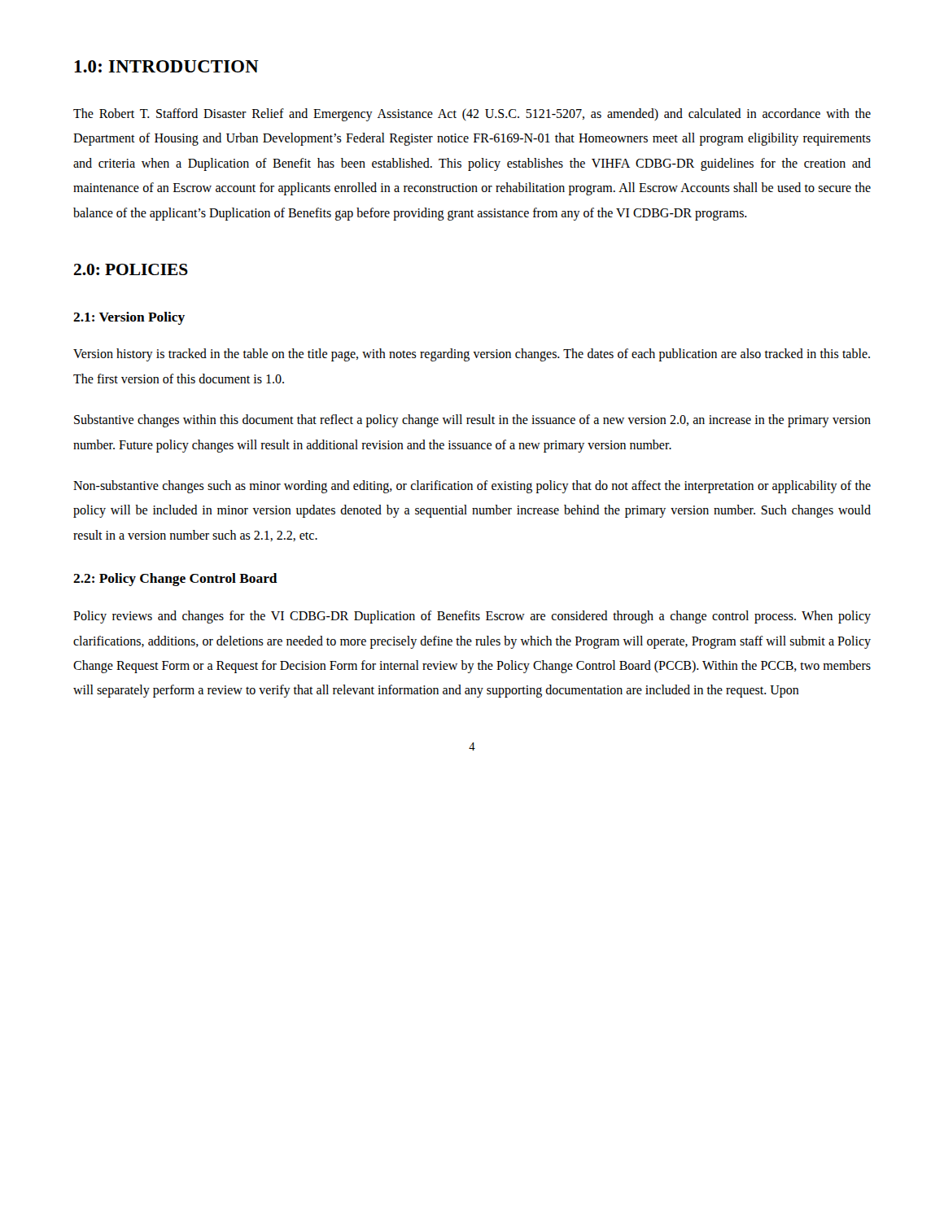1.0: INTRODUCTION
The Robert T. Stafford Disaster Relief and Emergency Assistance Act (42 U.S.C. 5121-5207, as amended) and calculated in accordance with the Department of Housing and Urban Development’s Federal Register notice FR-6169-N-01 that Homeowners meet all program eligibility requirements and criteria when a Duplication of Benefit has been established. This policy establishes the VIHFA CDBG-DR guidelines for the creation and maintenance of an Escrow account for applicants enrolled in a reconstruction or rehabilitation program. All Escrow Accounts shall be used to secure the balance of the applicant’s Duplication of Benefits gap before providing grant assistance from any of the VI CDBG-DR programs.
2.0: POLICIES
2.1: Version Policy
Version history is tracked in the table on the title page, with notes regarding version changes. The dates of each publication are also tracked in this table. The first version of this document is 1.0.
Substantive changes within this document that reflect a policy change will result in the issuance of a new version 2.0, an increase in the primary version number. Future policy changes will result in additional revision and the issuance of a new primary version number.
Non-substantive changes such as minor wording and editing, or clarification of existing policy that do not affect the interpretation or applicability of the policy will be included in minor version updates denoted by a sequential number increase behind the primary version number. Such changes would result in a version number such as 2.1, 2.2, etc.
2.2: Policy Change Control Board
Policy reviews and changes for the VI CDBG-DR Duplication of Benefits Escrow are considered through a change control process. When policy clarifications, additions, or deletions are needed to more precisely define the rules by which the Program will operate, Program staff will submit a Policy Change Request Form or a Request for Decision Form for internal review by the Policy Change Control Board (PCCB). Within the PCCB, two members will separately perform a review to verify that all relevant information and any supporting documentation are included in the request. Upon
4